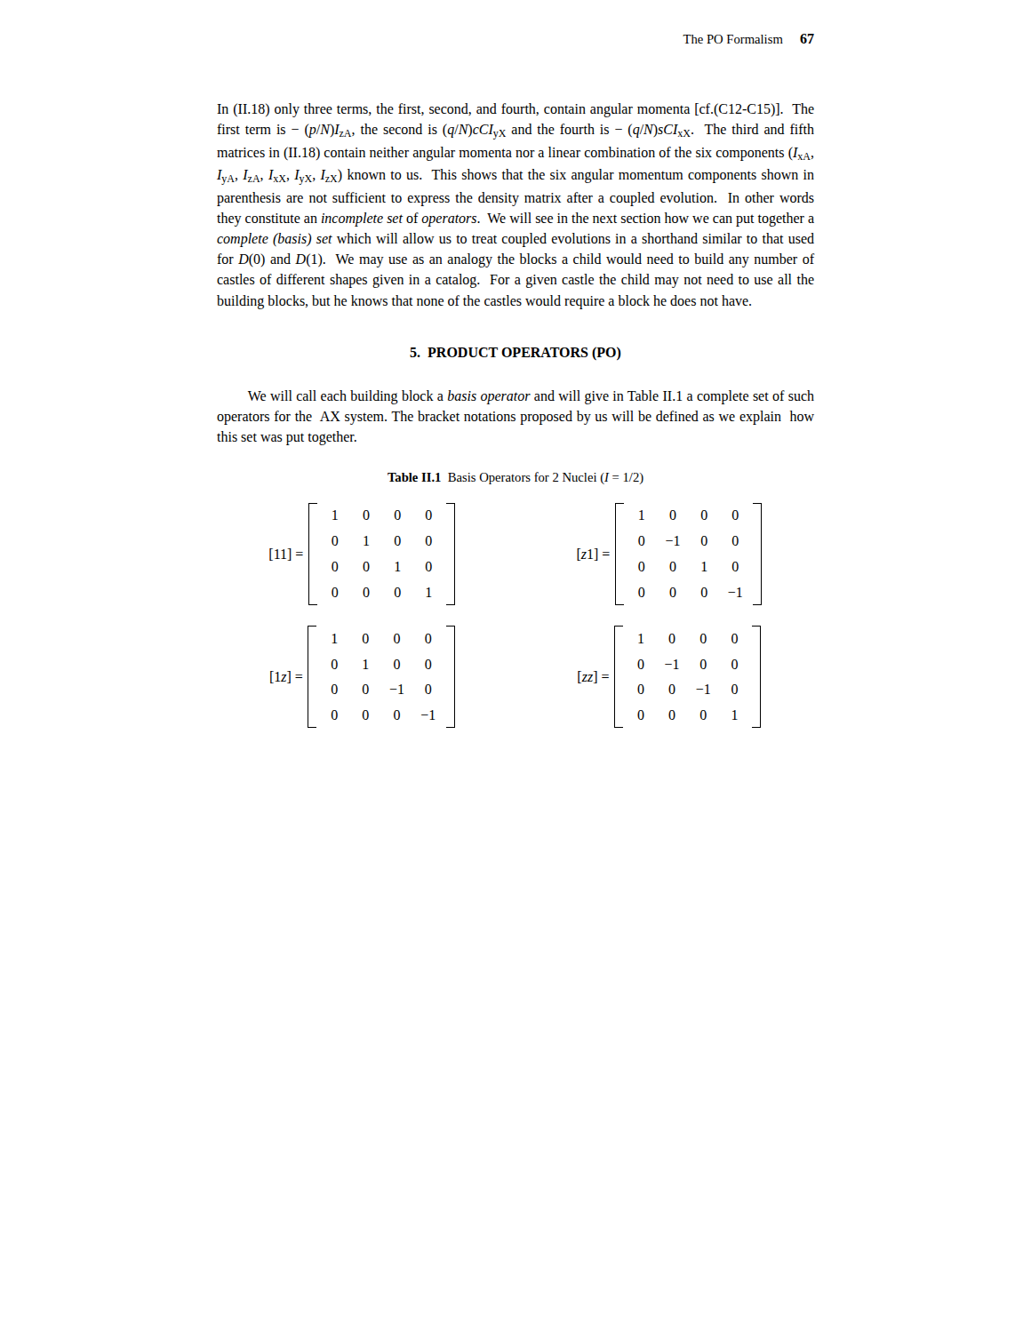The PO Formalism 67
In (II.18) only three terms, the first, second, and fourth, contain angular momenta [cf.(C12-C15)]. The first term is − (p/N)IzA, the second is (q/N)cCIyX and the fourth is − (q/N)sCIxX. The third and fifth matrices in (II.18) contain neither angular momenta nor a linear combination of the six components (IxA, IyA, IzA, IxX, IyX, IzX) known to us. This shows that the six angular momentum components shown in parenthesis are not sufficient to express the density matrix after a coupled evolution. In other words they constitute an incomplete set of operators. We will see in the next section how we can put together a complete (basis) set which will allow us to treat coupled evolutions in a shorthand similar to that used for D(0) and D(1). We may use as an analogy the blocks a child would need to build any number of castles of different shapes given in a catalog. For a given castle the child may not need to use all the building blocks, but he knows that none of the castles would require a block he does not have.
5. PRODUCT OPERATORS (PO)
We will call each building block a basis operator and will give in Table II.1 a complete set of such operators for the AX system. The bracket notations proposed by us will be defined as we explain how this set was put together.
Table II.1 Basis Operators for 2 Nuclei (I = 1/2)
[11] =
| 1 | 0 | 0 | 0 |
| 0 | 1 | 0 | 0 |
| 0 | 0 | 1 | 0 |
| 0 | 0 | 0 | 1 |
[z1] =
| 1 | 0 | 0 | 0 |
| 0 | −1 | 0 | 0 |
| 0 | 0 | 1 | 0 |
| 0 | 0 | 0 | −1 |
[1z] =
| 1 | 0 | 0 | 0 |
| 0 | 1 | 0 | 0 |
| 0 | 0 | −1 | 0 |
| 0 | 0 | 0 | −1 |
[zz] =
| 1 | 0 | 0 | 0 |
| 0 | −1 | 0 | 0 |
| 0 | 0 | −1 | 0 |
| 0 | 0 | 0 | 1 |